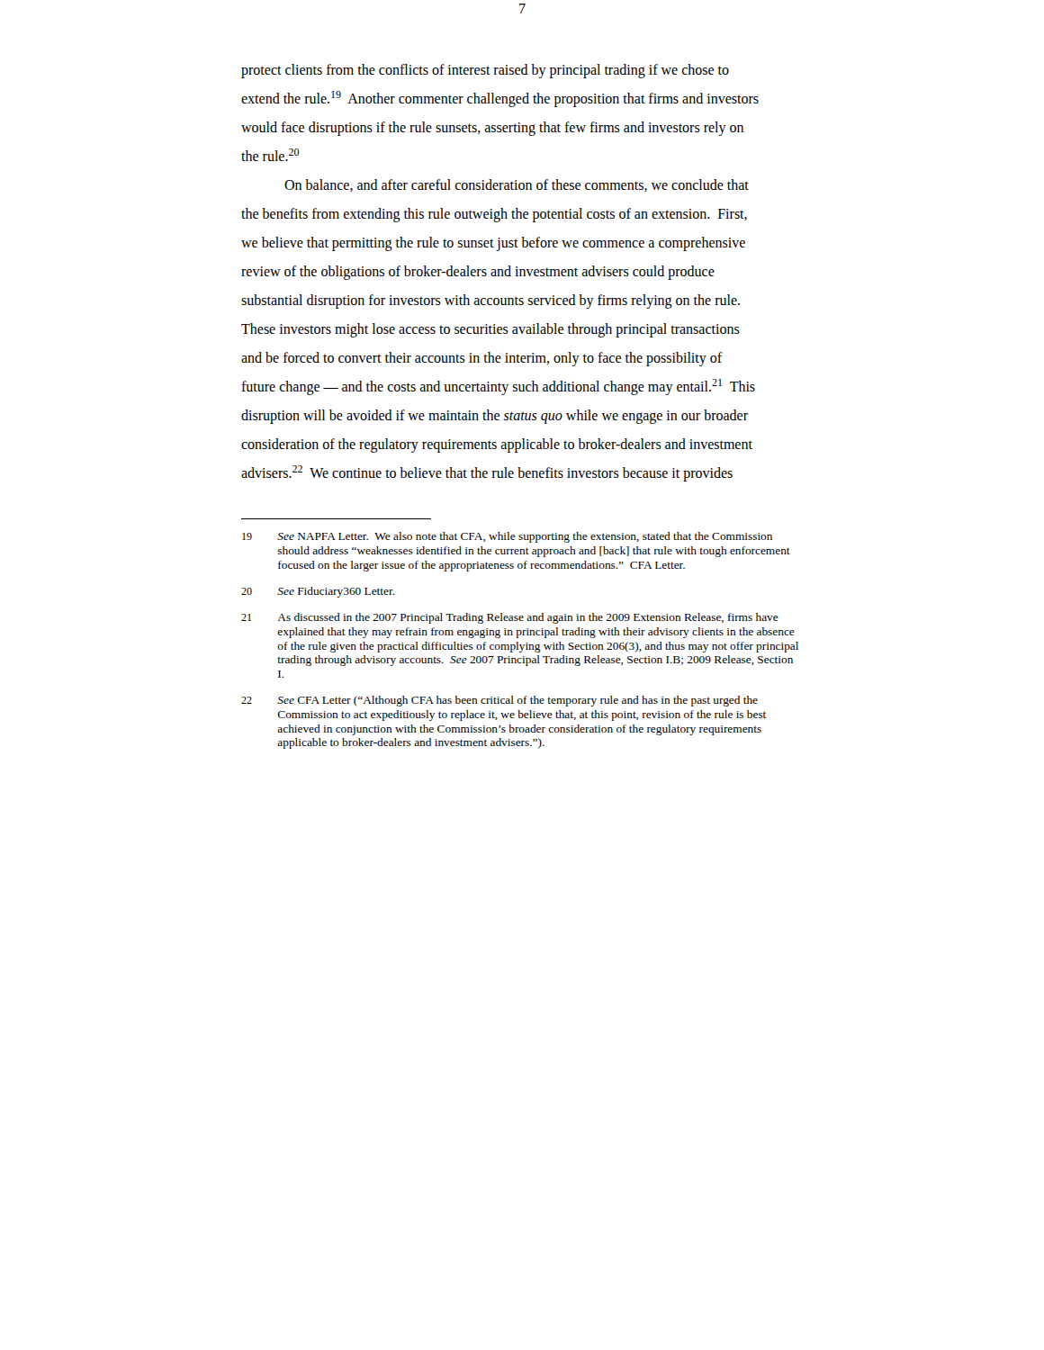7
protect clients from the conflicts of interest raised by principal trading if we chose to
extend the rule.19 Another commenter challenged the proposition that firms and investors
would face disruptions if the rule sunsets, asserting that few firms and investors rely on
the rule.20
On balance, and after careful consideration of these comments, we conclude that
the benefits from extending this rule outweigh the potential costs of an extension. First,
we believe that permitting the rule to sunset just before we commence a comprehensive
review of the obligations of broker-dealers and investment advisers could produce
substantial disruption for investors with accounts serviced by firms relying on the rule.
These investors might lose access to securities available through principal transactions
and be forced to convert their accounts in the interim, only to face the possibility of
future change — and the costs and uncertainty such additional change may entail.21 This
disruption will be avoided if we maintain the status quo while we engage in our broader
consideration of the regulatory requirements applicable to broker-dealers and investment
advisers.22 We continue to believe that the rule benefits investors because it provides
19
See NAPFA Letter. We also note that CFA, while supporting the extension, stated that the Commission should address “weaknesses identified in the current approach and [back] that rule with tough enforcement focused on the larger issue of the appropriateness of recommendations.” CFA Letter.
20
See Fiduciary360 Letter.
21
As discussed in the 2007 Principal Trading Release and again in the 2009 Extension Release, firms have explained that they may refrain from engaging in principal trading with their advisory clients in the absence of the rule given the practical difficulties of complying with Section 206(3), and thus may not offer principal trading through advisory accounts. See 2007 Principal Trading Release, Section I.B; 2009 Release, Section I.
22
See CFA Letter (“Although CFA has been critical of the temporary rule and has in the past urged the Commission to act expeditiously to replace it, we believe that, at this point, revision of the rule is best achieved in conjunction with the Commission’s broader consideration of the regulatory requirements applicable to broker-dealers and investment advisers.”).